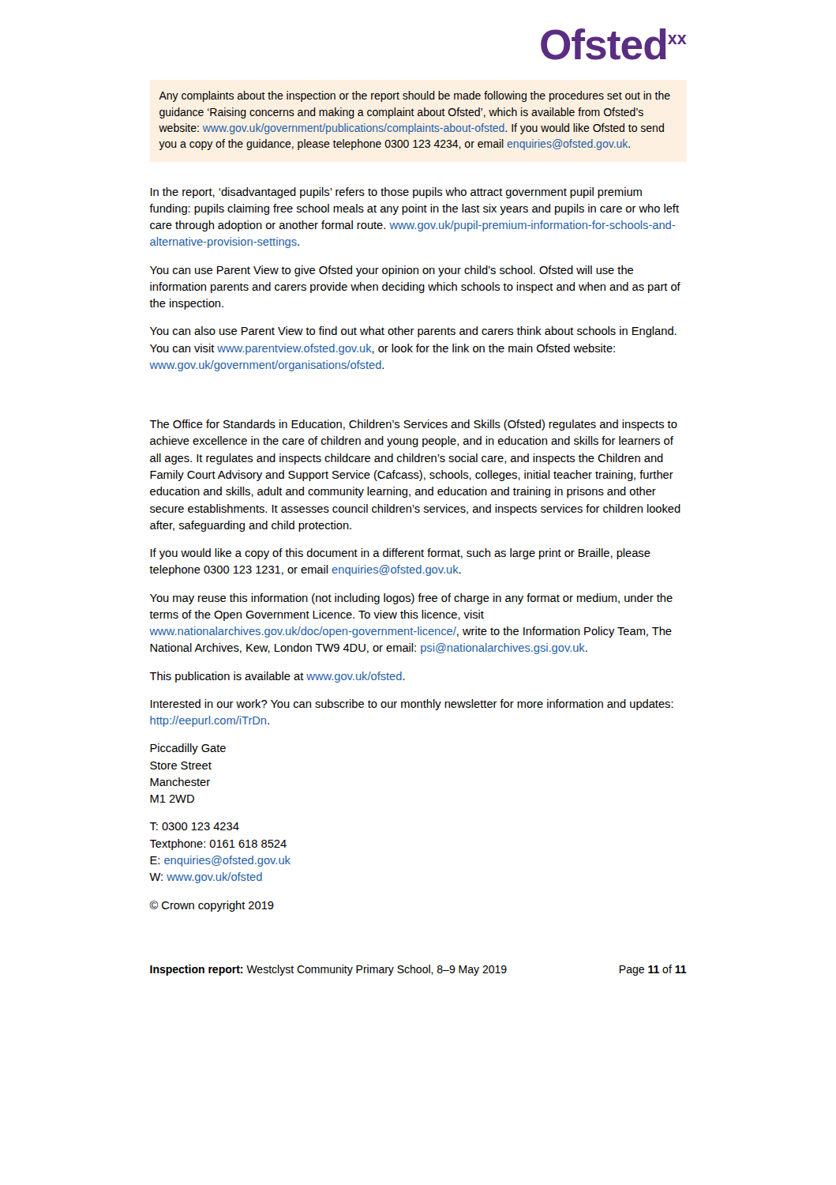Ofstedxx
Any complaints about the inspection or the report should be made following the procedures set out in the guidance ‘Raising concerns and making a complaint about Ofsted’, which is available from Ofsted’s website: www.gov.uk/government/publications/complaints-about-ofsted. If you would like Ofsted to send you a copy of the guidance, please telephone 0300 123 4234, or email enquiries@ofsted.gov.uk.
In the report, ‘disadvantaged pupils’ refers to those pupils who attract government pupil premium funding: pupils claiming free school meals at any point in the last six years and pupils in care or who left care through adoption or another formal route. www.gov.uk/pupil-premium-information-for-schools-and-alternative-provision-settings.
You can use Parent View to give Ofsted your opinion on your child’s school. Ofsted will use the information parents and carers provide when deciding which schools to inspect and when and as part of the inspection.
You can also use Parent View to find out what other parents and carers think about schools in England. You can visit www.parentview.ofsted.gov.uk, or look for the link on the main Ofsted website: www.gov.uk/government/organisations/ofsted.
The Office for Standards in Education, Children’s Services and Skills (Ofsted) regulates and inspects to achieve excellence in the care of children and young people, and in education and skills for learners of all ages. It regulates and inspects childcare and children’s social care, and inspects the Children and Family Court Advisory and Support Service (Cafcass), schools, colleges, initial teacher training, further education and skills, adult and community learning, and education and training in prisons and other secure establishments. It assesses council children’s services, and inspects services for children looked after, safeguarding and child protection.
If you would like a copy of this document in a different format, such as large print or Braille, please telephone 0300 123 1231, or email enquiries@ofsted.gov.uk.
You may reuse this information (not including logos) free of charge in any format or medium, under the terms of the Open Government Licence. To view this licence, visit www.nationalarchives.gov.uk/doc/open-government-licence/, write to the Information Policy Team, The National Archives, Kew, London TW9 4DU, or email: psi@nationalarchives.gsi.gov.uk.
This publication is available at www.gov.uk/ofsted.
Interested in our work? You can subscribe to our monthly newsletter for more information and updates: http://eepurl.com/iTrDn.
Piccadilly Gate
Store Street
Manchester
M1 2WD
T: 0300 123 4234
Textphone: 0161 618 8524
E: enquiries@ofsted.gov.uk
W: www.gov.uk/ofsted
© Crown copyright 2019
Inspection report: Westclyst Community Primary School, 8–9 May 2019
Page 11 of 11